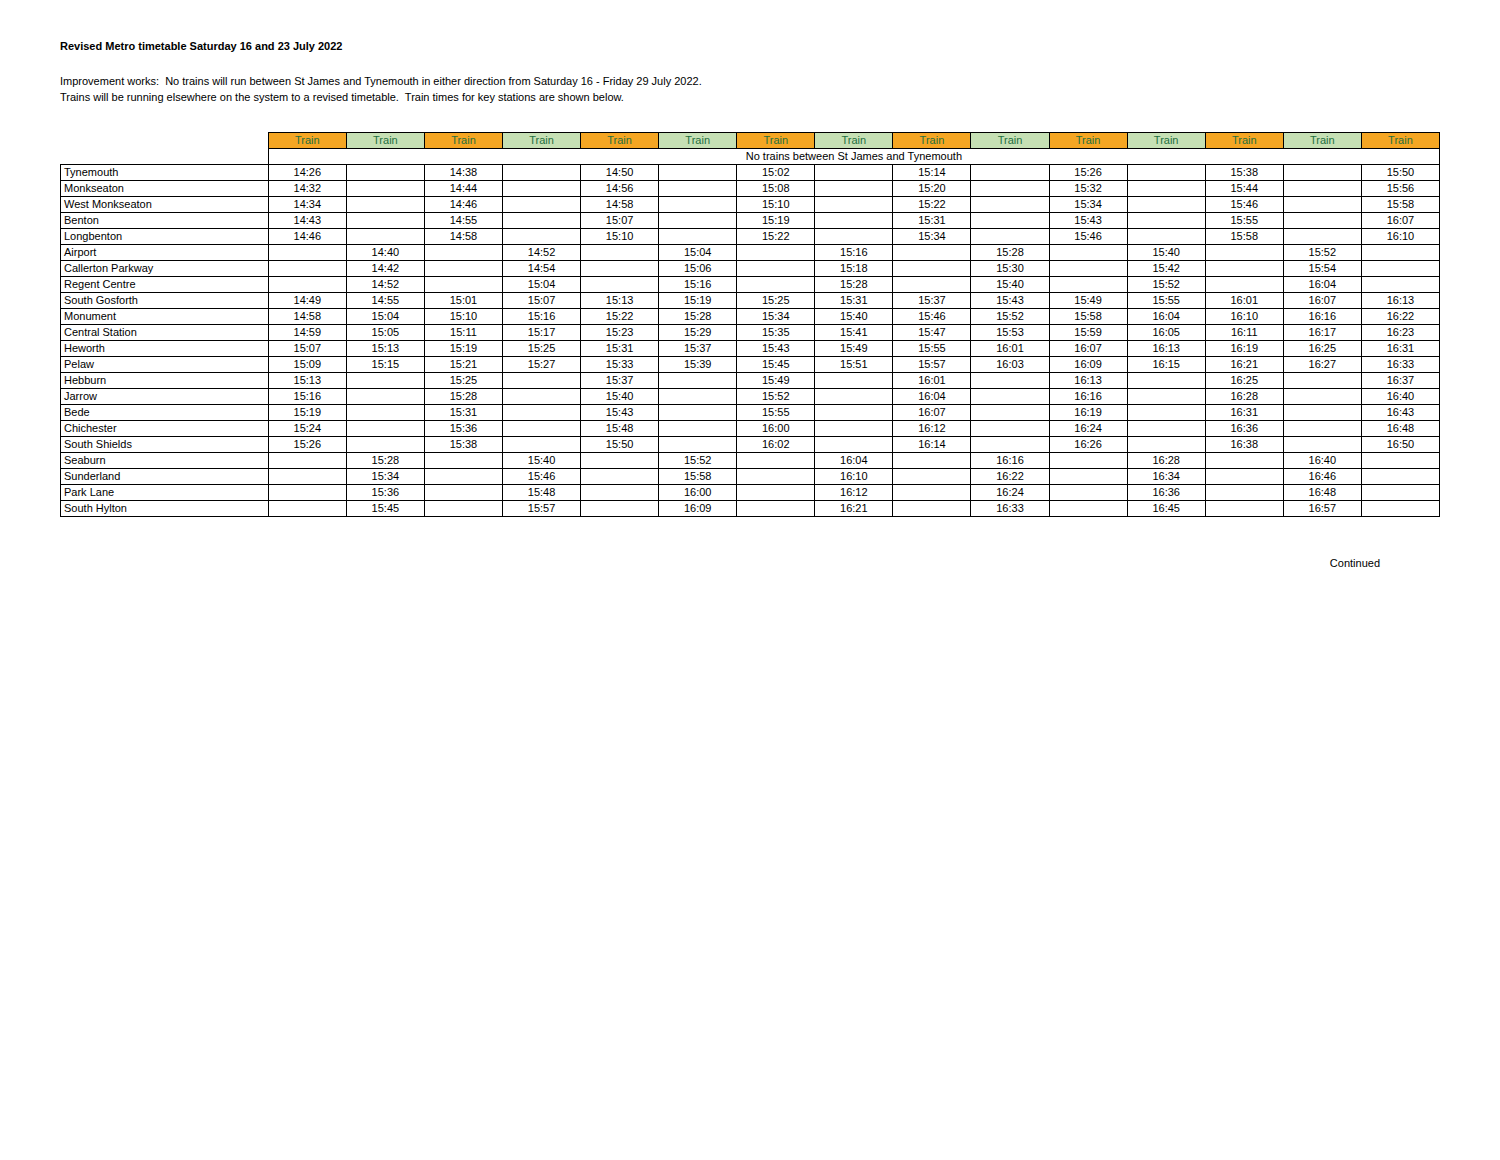Revised Metro timetable Saturday 16 and 23 July 2022
Improvement works: No trains will run between St James and Tynemouth in either direction from Saturday 16 - Friday 29 July 2022.
Trains will be running elsewhere on the system to a revised timetable. Train times for key stations are shown below.
| | Train | Train | Train | Train | Train | Train | Train | Train | Train | Train | Train | Train | Train | Train | Train |
| --- | --- | --- | --- | --- | --- | --- | --- | --- | --- | --- | --- | --- | --- | --- | --- |
| | No trains between St James and Tynemouth |
| Tynemouth | 14:26 | | 14:38 | | 14:50 | | 15:02 | | 15:14 | | 15:26 | | 15:38 | | 15:50 |
| Monkseaton | 14:32 | | 14:44 | | 14:56 | | 15:08 | | 15:20 | | 15:32 | | 15:44 | | 15:56 |
| West Monkseaton | 14:34 | | 14:46 | | 14:58 | | 15:10 | | 15:22 | | 15:34 | | 15:46 | | 15:58 |
| Benton | 14:43 | | 14:55 | | 15:07 | | 15:19 | | 15:31 | | 15:43 | | 15:55 | | 16:07 |
| Longbenton | 14:46 | | 14:58 | | 15:10 | | 15:22 | | 15:34 | | 15:46 | | 15:58 | | 16:10 |
| Airport | | 14:40 | | 14:52 | | 15:04 | | 15:16 | | 15:28 | | 15:40 | | 15:52 | |
| Callerton Parkway | | 14:42 | | 14:54 | | 15:06 | | 15:18 | | 15:30 | | 15:42 | | 15:54 | |
| Regent Centre | | 14:52 | | 15:04 | | 15:16 | | 15:28 | | 15:40 | | 15:52 | | 16:04 | |
| South Gosforth | 14:49 | 14:55 | 15:01 | 15:07 | 15:13 | 15:19 | 15:25 | 15:31 | 15:37 | 15:43 | 15:49 | 15:55 | 16:01 | 16:07 | 16:13 |
| Monument | 14:58 | 15:04 | 15:10 | 15:16 | 15:22 | 15:28 | 15:34 | 15:40 | 15:46 | 15:52 | 15:58 | 16:04 | 16:10 | 16:16 | 16:22 |
| Central Station | 14:59 | 15:05 | 15:11 | 15:17 | 15:23 | 15:29 | 15:35 | 15:41 | 15:47 | 15:53 | 15:59 | 16:05 | 16:11 | 16:17 | 16:23 |
| Heworth | 15:07 | 15:13 | 15:19 | 15:25 | 15:31 | 15:37 | 15:43 | 15:49 | 15:55 | 16:01 | 16:07 | 16:13 | 16:19 | 16:25 | 16:31 |
| Pelaw | 15:09 | 15:15 | 15:21 | 15:27 | 15:33 | 15:39 | 15:45 | 15:51 | 15:57 | 16:03 | 16:09 | 16:15 | 16:21 | 16:27 | 16:33 |
| Hebburn | 15:13 | | 15:25 | | 15:37 | | 15:49 | | 16:01 | | 16:13 | | 16:25 | | 16:37 |
| Jarrow | 15:16 | | 15:28 | | 15:40 | | 15:52 | | 16:04 | | 16:16 | | 16:28 | | 16:40 |
| Bede | 15:19 | | 15:31 | | 15:43 | | 15:55 | | 16:07 | | 16:19 | | 16:31 | | 16:43 |
| Chichester | 15:24 | | 15:36 | | 15:48 | | 16:00 | | 16:12 | | 16:24 | | 16:36 | | 16:48 |
| South Shields | 15:26 | | 15:38 | | 15:50 | | 16:02 | | 16:14 | | 16:26 | | 16:38 | | 16:50 |
| Seaburn | | 15:28 | | 15:40 | | 15:52 | | 16:04 | | 16:16 | | 16:28 | | 16:40 | |
| Sunderland | | 15:34 | | 15:46 | | 15:58 | | 16:10 | | 16:22 | | 16:34 | | 16:46 | |
| Park Lane | | 15:36 | | 15:48 | | 16:00 | | 16:12 | | 16:24 | | 16:36 | | 16:48 | |
| South Hylton | | 15:45 | | 15:57 | | 16:09 | | 16:21 | | 16:33 | | 16:45 | | 16:57 | |
Continued